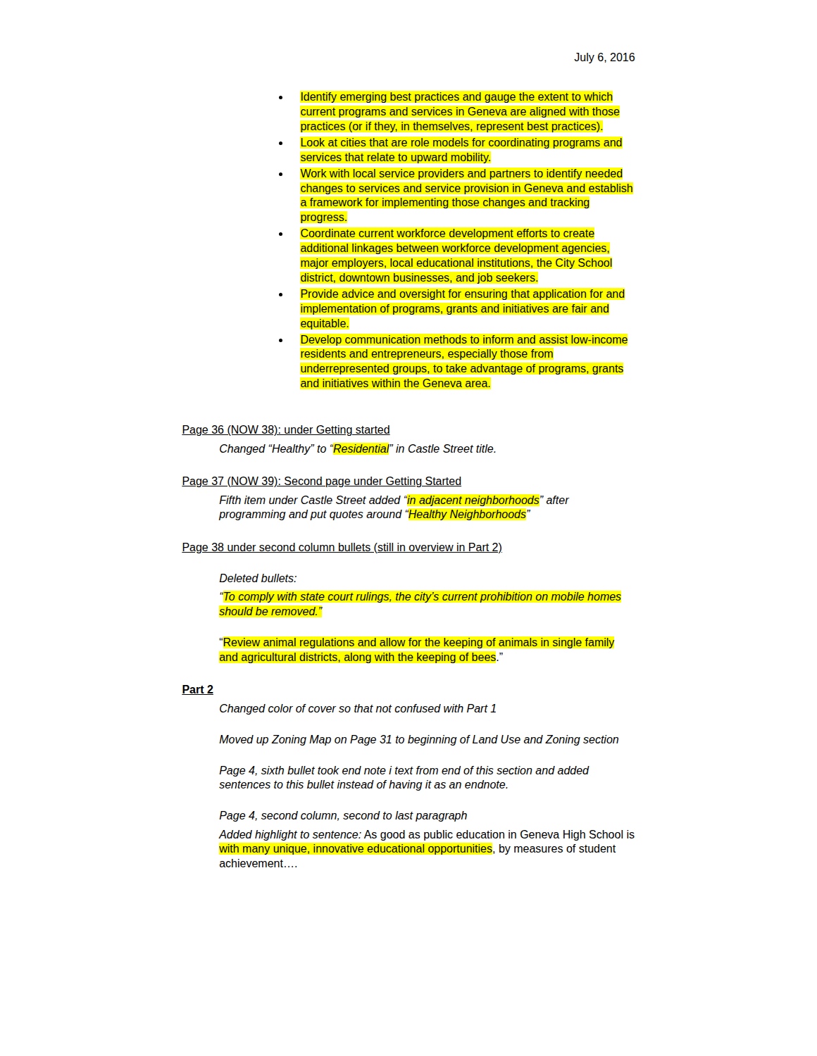July 6, 2016
Identify emerging best practices and gauge the extent to which current programs and services in Geneva are aligned with those practices (or if they, in themselves, represent best practices).
Look at cities that are role models for coordinating programs and services that relate to upward mobility.
Work with local service providers and partners to identify needed changes to services and service provision in Geneva and establish a framework for implementing those changes and tracking progress.
Coordinate current workforce development efforts to create additional linkages between workforce development agencies, major employers, local educational institutions, the City School district, downtown businesses, and job seekers.
Provide advice and oversight for ensuring that application for and implementation of programs, grants and initiatives are fair and equitable.
Develop communication methods to inform and assist low-income residents and entrepreneurs, especially those from underrepresented groups, to take advantage of programs, grants and initiatives within the Geneva area.
Page 36 (NOW 38): under Getting started
Changed “Healthy” to “Residential” in Castle Street title.
Page 37 (NOW 39): Second page under Getting Started
Fifth item under Castle Street added “in adjacent neighborhoods” after programming and put quotes around “Healthy Neighborhoods”
Page 38 under second column bullets (still in overview in Part 2)
Deleted bullets:
“To comply with state court rulings, the city’s current prohibition on mobile homes should be removed.”
“Review animal regulations and allow for the keeping of animals in single family and agricultural districts, along with the keeping of bees.”
Part 2
Changed color of cover so that not confused with Part 1
Moved up Zoning Map on Page 31 to beginning of Land Use and Zoning section
Page 4, sixth bullet took end note i text from end of this section and added sentences to this bullet instead of having it as an endnote.
Page 4, second column, second to last paragraph
Added highlight to sentence: As good as public education in Geneva High School is with many unique, innovative educational opportunities, by measures of student achievement….